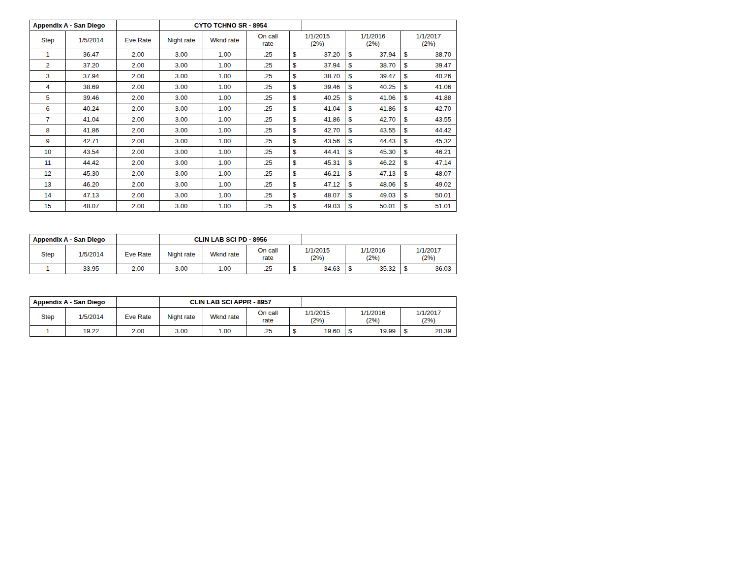| Appendix A - San Diego | | CYTO TCHNO SR - 8954 | | |
| Step | 1/5/2014 | Eve Rate | Night rate | Wknd rate | On call rate | 1/1/2015 (2%) | 1/1/2016 (2%) | 1/1/2017 (2%) |
| 1 | 36.47 | 2.00 | 3.00 | 1.00 | .25 | $ | 37.20 | $ | 37.94 | $ | 38.70 |
| 2 | 37.20 | 2.00 | 3.00 | 1.00 | .25 | $ | 37.94 | $ | 38.70 | $ | 39.47 |
| 3 | 37.94 | 2.00 | 3.00 | 1.00 | .25 | $ | 38.70 | $ | 39.47 | $ | 40.26 |
| 4 | 38.69 | 2.00 | 3.00 | 1.00 | .25 | $ | 39.46 | $ | 40.25 | $ | 41.06 |
| 5 | 39.46 | 2.00 | 3.00 | 1.00 | .25 | $ | 40.25 | $ | 41.06 | $ | 41.88 |
| 6 | 40.24 | 2.00 | 3.00 | 1.00 | .25 | $ | 41.04 | $ | 41.86 | $ | 42.70 |
| 7 | 41.04 | 2.00 | 3.00 | 1.00 | .25 | $ | 41.86 | $ | 42.70 | $ | 43.55 |
| 8 | 41.86 | 2.00 | 3.00 | 1.00 | .25 | $ | 42.70 | $ | 43.55 | $ | 44.42 |
| 9 | 42.71 | 2.00 | 3.00 | 1.00 | .25 | $ | 43.56 | $ | 44.43 | $ | 45.32 |
| 10 | 43.54 | 2.00 | 3.00 | 1.00 | .25 | $ | 44.41 | $ | 45.30 | $ | 46.21 |
| 11 | 44.42 | 2.00 | 3.00 | 1.00 | .25 | $ | 45.31 | $ | 46.22 | $ | 47.14 |
| 12 | 45.30 | 2.00 | 3.00 | 1.00 | .25 | $ | 46.21 | $ | 47.13 | $ | 48.07 |
| 13 | 46.20 | 2.00 | 3.00 | 1.00 | .25 | $ | 47.12 | $ | 48.06 | $ | 49.02 |
| 14 | 47.13 | 2.00 | 3.00 | 1.00 | .25 | $ | 48.07 | $ | 49.03 | $ | 50.01 |
| 15 | 48.07 | 2.00 | 3.00 | 1.00 | .25 | $ | 49.03 | $ | 50.01 | $ | 51.01 |
| Appendix A - San Diego | | CLIN LAB SCI PD - 8956 | | |
| Step | 1/5/2014 | Eve Rate | Night rate | Wknd rate | On call rate | 1/1/2015 (2%) | 1/1/2016 (2%) | 1/1/2017 (2%) |
| 1 | 33.95 | 2.00 | 3.00 | 1.00 | .25 | $ | 34.63 | $ | 35.32 | $ | 36.03 |
| Appendix A - San Diego | | CLIN LAB SCI APPR - 8957 | | |
| Step | 1/5/2014 | Eve Rate | Night rate | Wknd rate | On call rate | 1/1/2015 (2%) | 1/1/2016 (2%) | 1/1/2017 (2%) |
| 1 | 19.22 | 2.00 | 3.00 | 1.00 | .25 | $ | 19.60 | $ | 19.99 | $ | 20.39 |